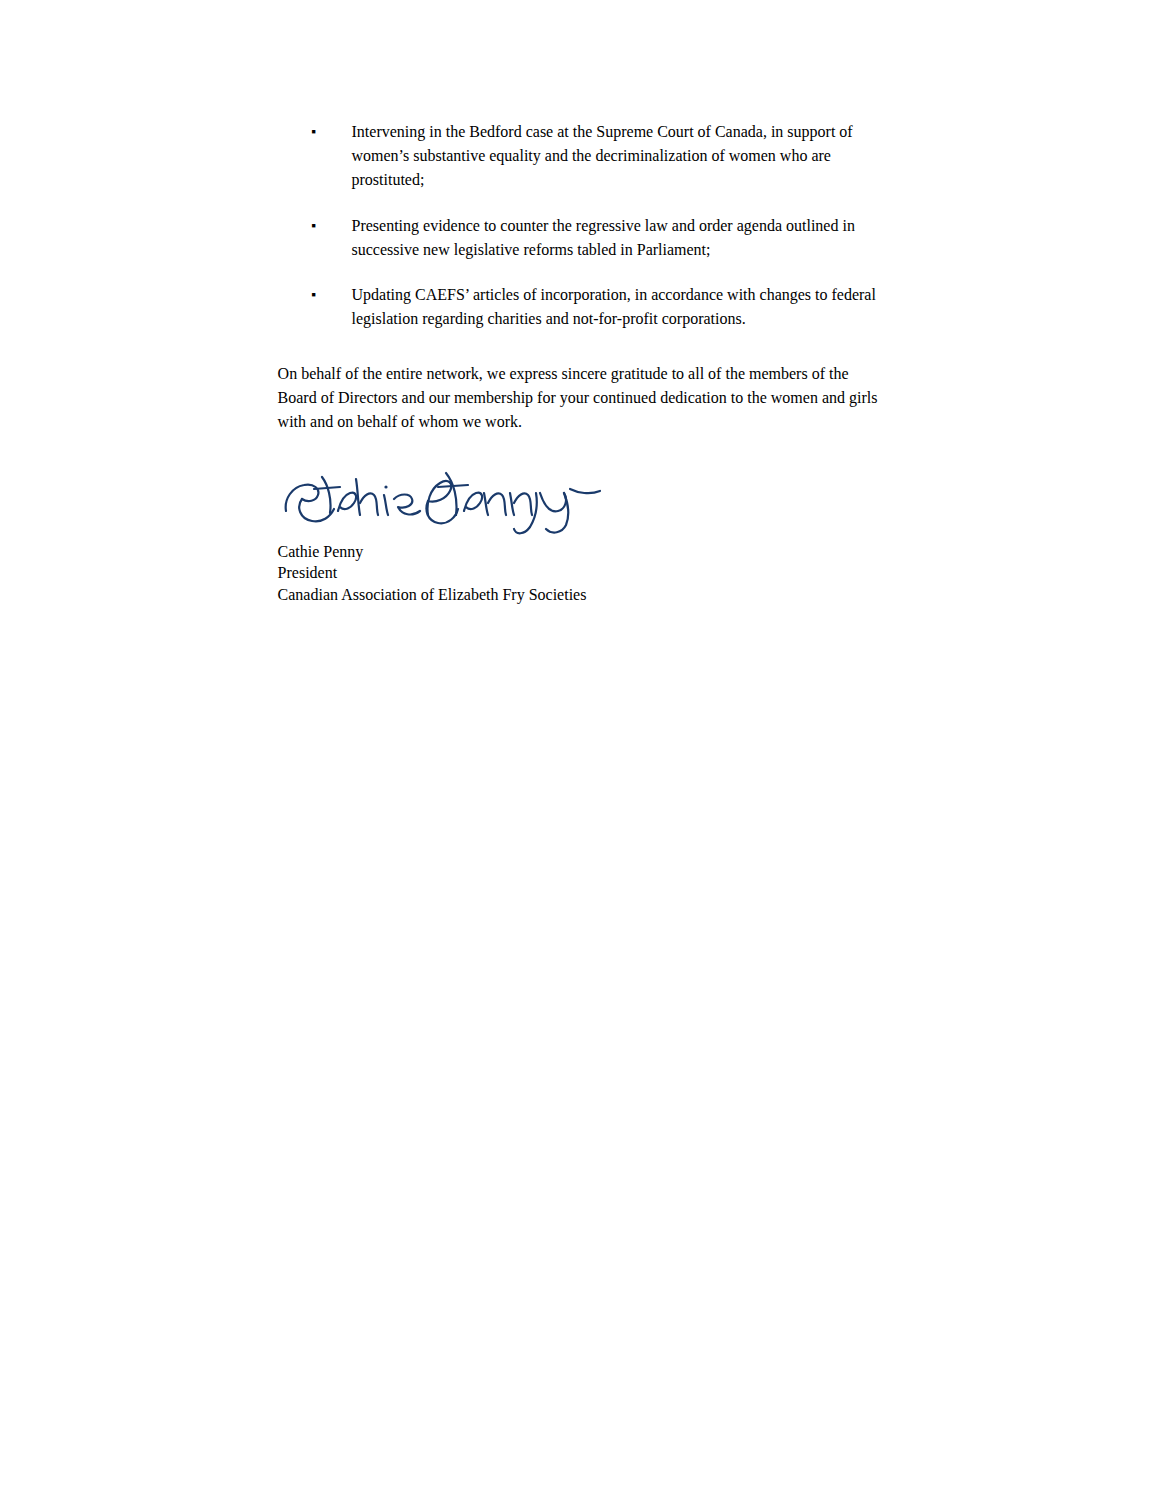Intervening in the Bedford case at the Supreme Court of Canada, in support of women’s substantive equality and the decriminalization of women who are prostituted;
Presenting evidence to counter the regressive law and order agenda outlined in successive new legislative reforms tabled in Parliament;
Updating CAEFS’ articles of incorporation, in accordance with changes to federal legislation regarding charities and not-for-profit corporations.
On behalf of the entire network, we express sincere gratitude to all of the members of the Board of Directors and our membership for your continued dedication to the women and girls with and on behalf of whom we work.
Cathie Penny
President
Canadian Association of Elizabeth Fry Societies